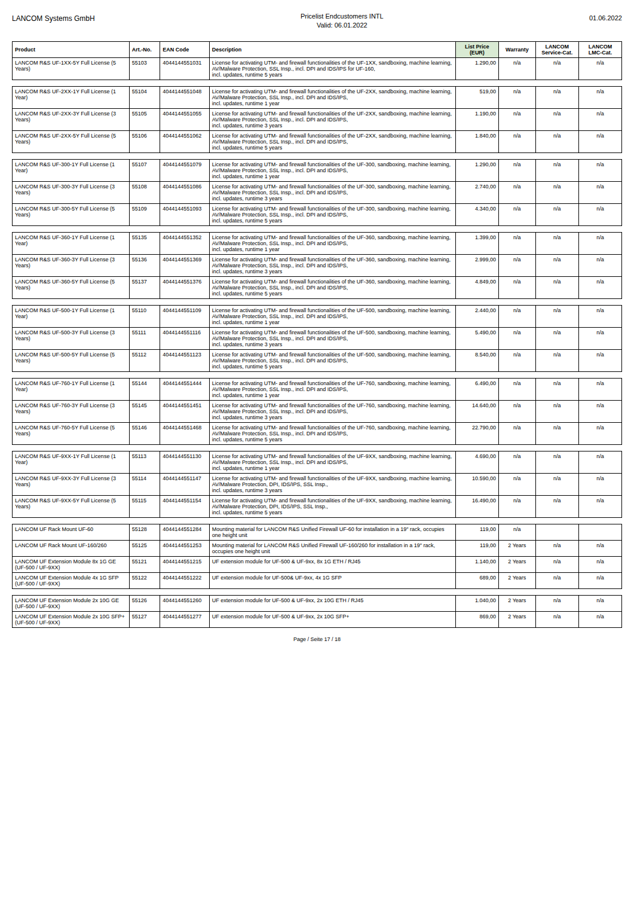LANCOM Systems GmbH
Pricelist Endcustomers INTL
Valid: 06.01.2022
01.06.2022
| Product | Art.-No. | EAN Code | Description | List Price (EUR) | Warranty | LANCOM Service-Cat. | LANCOM LMC-Cat. |
| --- | --- | --- | --- | --- | --- | --- | --- |
| LANCOM R&S UF-1XX-5Y Full License (5 Years) | 55103 | 4044144551031 | License for activating UTM- and firewall functionalities of the UF-1XX, sandboxing, machine learning, AV/Malware Protection, SSL Insp., incl. DPI and IDS/IPS for UF-160, incl. updates, runtime 5 years | 1.290,00 | n/a | n/a | n/a |
| LANCOM R&S UF-2XX-1Y Full License (1 Year) | 55104 | 4044144551048 | License for activating UTM- and firewall functionalities of the UF-2XX, sandboxing, machine learning, AV/Malware Protection, SSL Insp., incl. DPI and IDS/IPS, incl. updates, runtime 1 year | 519,00 | n/a | n/a | n/a |
| LANCOM R&S UF-2XX-3Y Full License (3 Years) | 55105 | 4044144551055 | License for activating UTM- and firewall functionalities of the UF-2XX, sandboxing, machine learning, AV/Malware Protection, SSL Insp., incl. DPI and IDS/IPS, incl. updates, runtime 3 years | 1.190,00 | n/a | n/a | n/a |
| LANCOM R&S UF-2XX-5Y Full License (5 Years) | 55106 | 4044144551062 | License for activating UTM- and firewall functionalities of the UF-2XX, sandboxing, machine learning, AV/Malware Protection, SSL Insp., incl. DPI and IDS/IPS, incl. updates, runtime 5 years | 1.840,00 | n/a | n/a | n/a |
| LANCOM R&S UF-300-1Y Full License (1 Year) | 55107 | 4044144551079 | License for activating UTM- and firewall functionalities of the UF-300, sandboxing, machine learning, AV/Malware Protection, SSL Insp., incl. DPI and IDS/IPS, incl. updates, runtime 1 year | 1.290,00 | n/a | n/a | n/a |
| LANCOM R&S UF-300-3Y Full License (3 Years) | 55108 | 4044144551086 | License for activating UTM- and firewall functionalities of the UF-300, sandboxing, machine learning, AV/Malware Protection, SSL Insp., incl. DPI and IDS/IPS, incl. updates, runtime 3 years | 2.740,00 | n/a | n/a | n/a |
| LANCOM R&S UF-300-5Y Full License (5 Years) | 55109 | 4044144551093 | License for activating UTM- and firewall functionalities of the UF-300, sandboxing, machine learning, AV/Malware Protection, SSL Insp., incl. DPI and IDS/IPS, incl. updates, runtime 5 years | 4.340,00 | n/a | n/a | n/a |
| LANCOM R&S UF-360-1Y Full License (1 Year) | 55135 | 4044144551352 | License for activating UTM- and firewall functionalities of the UF-360, sandboxing, machine learning, AV/Malware Protection, SSL Insp., incl. DPI and IDS/IPS, incl. updates, runtime 1 year | 1.399,00 | n/a | n/a | n/a |
| LANCOM R&S UF-360-3Y Full License (3 Years) | 55136 | 4044144551369 | License for activating UTM- and firewall functionalities of the UF-360, sandboxing, machine learning, AV/Malware Protection, SSL Insp., incl. DPI and IDS/IPS, incl. updates, runtime 3 years | 2.999,00 | n/a | n/a | n/a |
| LANCOM R&S UF-360-5Y Full License (5 Years) | 55137 | 4044144551376 | License for activating UTM- and firewall functionalities of the UF-360, sandboxing, machine learning, AV/Malware Protection, SSL Insp., incl. DPI and IDS/IPS, incl. updates, runtime 5 years | 4.849,00 | n/a | n/a | n/a |
| LANCOM R&S UF-500-1Y Full License (1 Year) | 55110 | 4044144551109 | License for activating UTM- and firewall functionalities of the UF-500, sandboxing, machine learning, AV/Malware Protection, SSL Insp., incl. DPI and IDS/IPS, incl. updates, runtime 1 year | 2.440,00 | n/a | n/a | n/a |
| LANCOM R&S UF-500-3Y Full License (3 Years) | 55111 | 4044144551116 | License for activating UTM- and firewall functionalities of the UF-500, sandboxing, machine learning, AV/Malware Protection, SSL Insp., incl. DPI and IDS/IPS, incl. updates, runtime 3 years | 5.490,00 | n/a | n/a | n/a |
| LANCOM R&S UF-500-5Y Full License (5 Years) | 55112 | 4044144551123 | License for activating UTM- and firewall functionalities of the UF-500, sandboxing, machine learning, AV/Malware Protection, SSL Insp., incl. DPI and IDS/IPS, incl. updates, runtime 5 years | 8.540,00 | n/a | n/a | n/a |
| LANCOM R&S UF-760-1Y Full License (1 Year) | 55144 | 4044144551444 | License for activating UTM- and firewall functionalities of the UF-760, sandboxing, machine learning, AV/Malware Protection, SSL Insp., incl. DPI and IDS/IPS, incl. updates, runtime 1 year | 6.490,00 | n/a | n/a | n/a |
| LANCOM R&S UF-760-3Y Full License (3 Years) | 55145 | 4044144551451 | License for activating UTM- and firewall functionalities of the UF-760, sandboxing, machine learning, AV/Malware Protection, SSL Insp., incl. DPI and IDS/IPS, incl. updates, runtime 3 years | 14.640,00 | n/a | n/a | n/a |
| LANCOM R&S UF-760-5Y Full License (5 Years) | 55146 | 4044144551468 | License for activating UTM- and firewall functionalities of the UF-760, sandboxing, machine learning, AV/Malware Protection, SSL Insp., incl. DPI and IDS/IPS, incl. updates, runtime 5 years | 22.790,00 | n/a | n/a | n/a |
| LANCOM R&S UF-9XX-1Y Full License (1 Year) | 55113 | 4044144551130 | License for activating UTM- and firewall functionalities of the UF-9XX, sandboxing, machine learning, AV/Malware Protection, SSL Insp., incl. DPI and IDS/IPS, incl. updates, runtime 1 year | 4.690,00 | n/a | n/a | n/a |
| LANCOM R&S UF-9XX-3Y Full License (3 Years) | 55114 | 4044144551147 | License for activating UTM- and firewall functionalities of the UF-9XX, sandboxing, machine learning, AV/Malware Protection, DPI, IDS/IPS, SSL Insp., incl. updates, runtime 3 years | 10.590,00 | n/a | n/a | n/a |
| LANCOM R&S UF-9XX-5Y Full License (5 Years) | 55115 | 4044144551154 | License for activating UTM- and firewall functionalities of the UF-9XX, sandboxing, machine learning, AV/Malware Protection, DPI, IDS/IPS, SSL Insp., incl. updates, runtime 5 years | 16.490,00 | n/a | n/a | n/a |
| LANCOM UF Rack Mount UF-60 | 55128 | 4044144551284 | Mounting material for LANCOM R&S Unified Firewall UF-60 for installation in a 19" rack, occupies one height unit | 119,00 | n/a | | |
| LANCOM UF Rack Mount UF-160/260 | 55125 | 4044144551253 | Mounting material for LANCOM R&S Unified Firewall UF-160/260 for installation in a 19" rack, occupies one height unit | 119,00 | 2 Years | n/a | n/a |
| LANCOM UF Extension Module 8x 1G GE (UF-500 / UF-9XX) | 55121 | 4044144551215 | UF extension module for UF-500 & UF-9xx, 8x 1G ETH / RJ45 | 1.140,00 | 2 Years | n/a | n/a |
| LANCOM UF Extension Module 4x 1G SFP (UF-500 / UF-9XX) | 55122 | 4044144551222 | UF extension module for UF-500& UF-9xx, 4x 1G SFP | 689,00 | 2 Years | n/a | n/a |
| LANCOM UF Extension Module 2x 10G GE (UF-500 / UF-9XX) | 55126 | 4044144551260 | UF extension module for UF-500 & UF-9xx, 2x 10G ETH / RJ45 | 1.040,00 | 2 Years | n/a | n/a |
| LANCOM UF Extension Module 2x 10G SFP+ (UF-500 / UF-9XX) | 55127 | 4044144551277 | UF extension module for UF-500 & UF-9xx, 2x 10G SFP+ | 869,00 | 2 Years | n/a | n/a |
Page / Seite 17 / 18